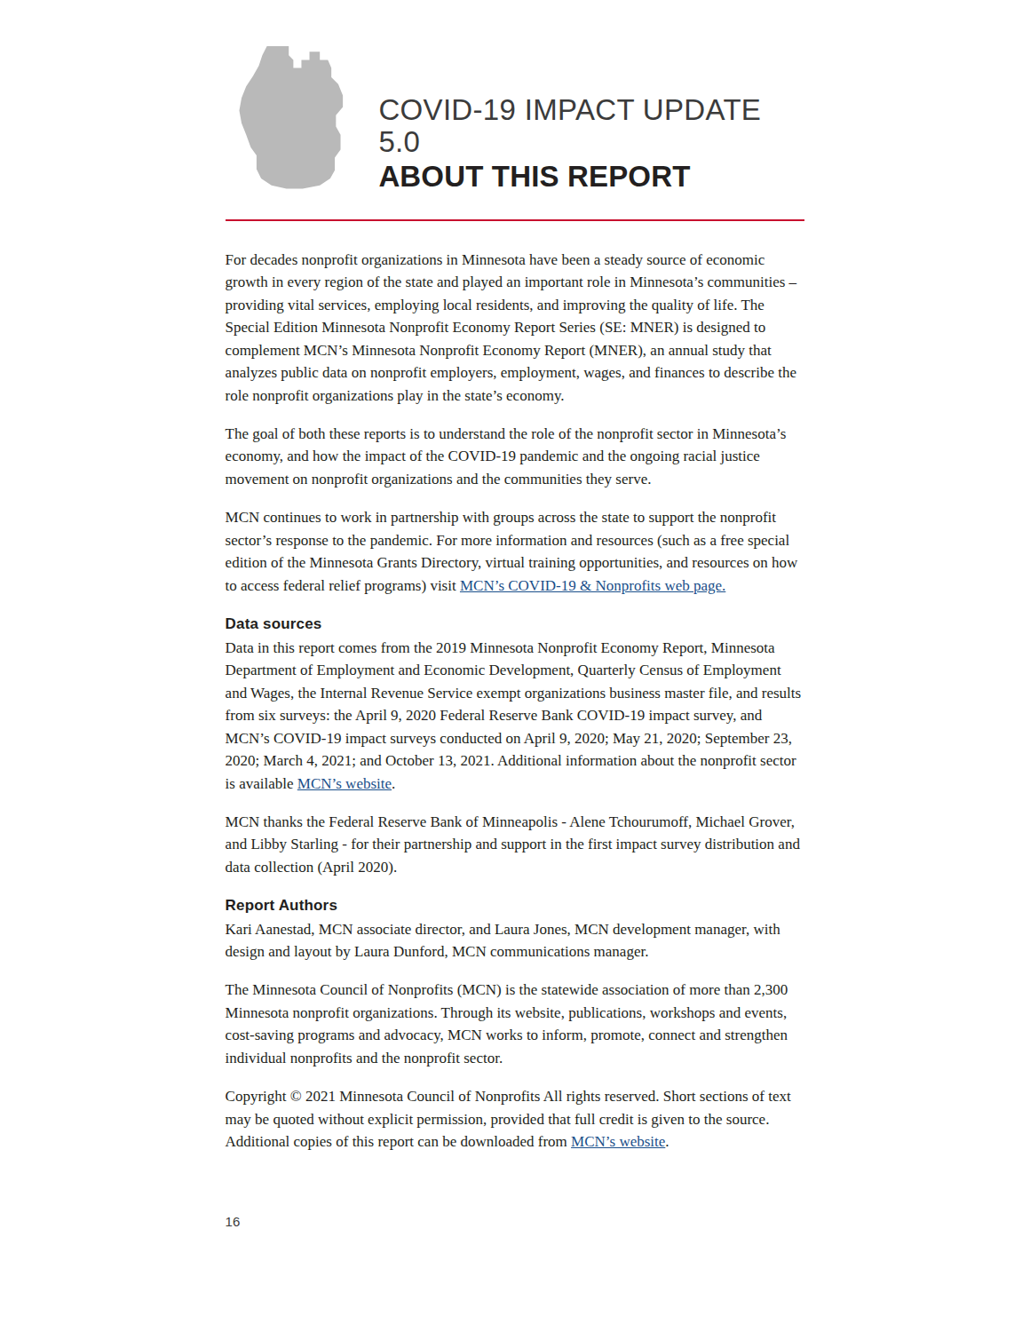COVID-19 IMPACT UPDATE 5.0
ABOUT THIS REPORT
For decades nonprofit organizations in Minnesota have been a steady source of economic growth in every region of the state and played an important role in Minnesota’s communities – providing vital services, employing local residents, and improving the quality of life. The Special Edition Minnesota Nonprofit Economy Report Series (SE: MNER) is designed to complement MCN’s Minnesota Nonprofit Economy Report (MNER), an annual study that analyzes public data on nonprofit employers, employment, wages, and finances to describe the role nonprofit organizations play in the state’s economy.
The goal of both these reports is to understand the role of the nonprofit sector in Minnesota’s economy, and how the impact of the COVID-19 pandemic and the ongoing racial justice movement on nonprofit organizations and the communities they serve.
MCN continues to work in partnership with groups across the state to support the nonprofit sector’s response to the pandemic. For more information and resources (such as a free special edition of the Minnesota Grants Directory, virtual training opportunities, and resources on how to access federal relief programs) visit MCN’s COVID-19 & Nonprofits web page.
Data sources
Data in this report comes from the 2019 Minnesota Nonprofit Economy Report, Minnesota Department of Employment and Economic Development, Quarterly Census of Employment and Wages, the Internal Revenue Service exempt organizations business master file, and results from six surveys: the April 9, 2020 Federal Reserve Bank COVID-19 impact survey, and MCN’s COVID-19 impact surveys conducted on April 9, 2020; May 21, 2020; September 23, 2020; March 4, 2021; and October 13, 2021. Additional information about the nonprofit sector is available MCN’s website.
MCN thanks the Federal Reserve Bank of Minneapolis - Alene Tchourumoff, Michael Grover, and Libby Starling - for their partnership and support in the first impact survey distribution and data collection (April 2020).
Report Authors
Kari Aanestad, MCN associate director, and Laura Jones, MCN development manager, with design and layout by Laura Dunford, MCN communications manager.
The Minnesota Council of Nonprofits (MCN) is the statewide association of more than 2,300 Minnesota nonprofit organizations. Through its website, publications, workshops and events, cost-saving programs and advocacy, MCN works to inform, promote, connect and strengthen individual nonprofits and the nonprofit sector.
Copyright © 2021 Minnesota Council of Nonprofits All rights reserved. Short sections of text may be quoted without explicit permission, provided that full credit is given to the source. Additional copies of this report can be downloaded from MCN’s website.
16